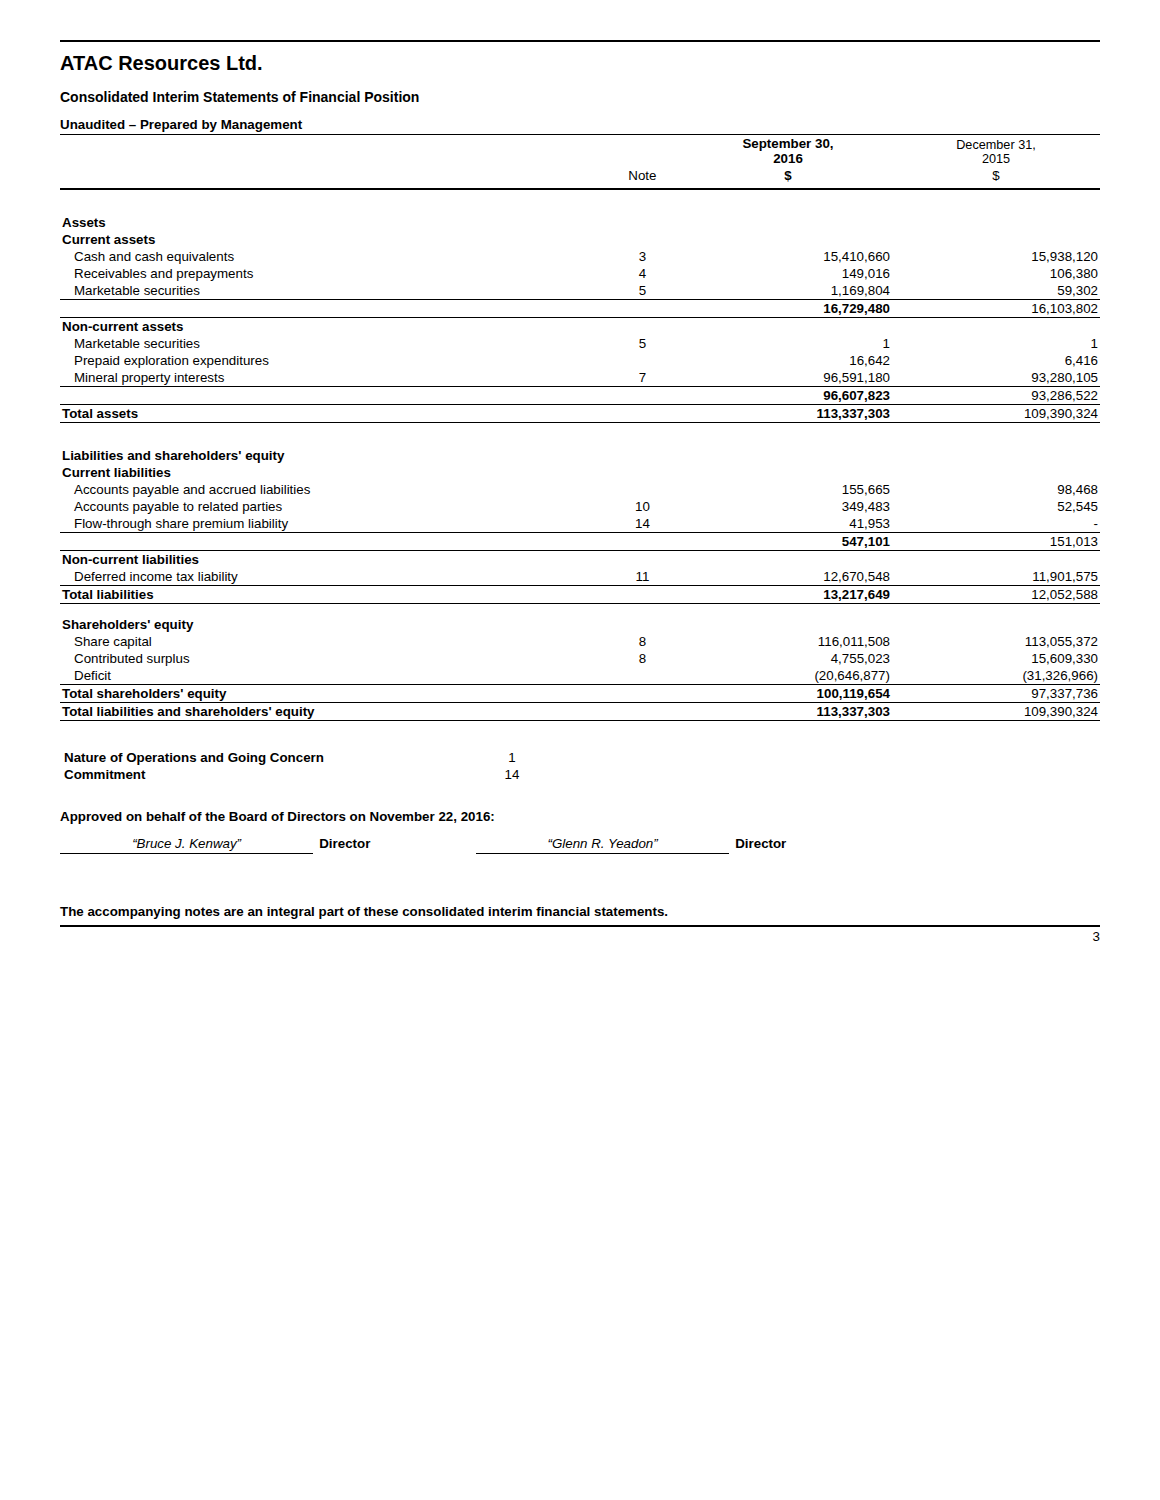ATAC Resources Ltd.
Consolidated Interim Statements of Financial Position
Unaudited – Prepared by Management
| | | September 30, 2016 | December 31, 2015 |
| | Note | $ | $ |
| Assets | | | |
| Current assets | | | |
| Cash and cash equivalents | 3 | 15,410,660 | 15,938,120 |
| Receivables and prepayments | 4 | 149,016 | 106,380 |
| Marketable securities | 5 | 1,169,804 | 59,302 |
| | | 16,729,480 | 16,103,802 |
| Non-current assets | | | |
| Marketable securities | 5 | 1 | 1 |
| Prepaid exploration expenditures | | 16,642 | 6,416 |
| Mineral property interests | 7 | 96,591,180 | 93,280,105 |
| | | 96,607,823 | 93,286,522 |
| Total assets | | 113,337,303 | 109,390,324 |
| Liabilities and shareholders' equity | | | |
| Current liabilities | | | |
| Accounts payable and accrued liabilities | | 155,665 | 98,468 |
| Accounts payable to related parties | 10 | 349,483 | 52,545 |
| Flow-through share premium liability | 14 | 41,953 | - |
| | | 547,101 | 151,013 |
| Non-current liabilities | | | |
| Deferred income tax liability | 11 | 12,670,548 | 11,901,575 |
| Total liabilities | | 13,217,649 | 12,052,588 |
| Shareholders' equity | | | |
| Share capital | 8 | 116,011,508 | 113,055,372 |
| Contributed surplus | 8 | 4,755,023 | 15,609,330 |
| Deficit | | (20,646,877) | (31,326,966) |
| Total shareholders' equity | | 100,119,654 | 97,337,736 |
| Total liabilities and shareholders' equity | | 113,337,303 | 109,390,324 |
| Nature of Operations and Going Concern | 1 |
| Commitment | 14 |
Approved on behalf of the Board of Directors on November 22, 2016:
| “Bruce J. Kenway” | Director | “Glenn R. Yeadon” | Director |
The accompanying notes are an integral part of these consolidated interim financial statements.
3